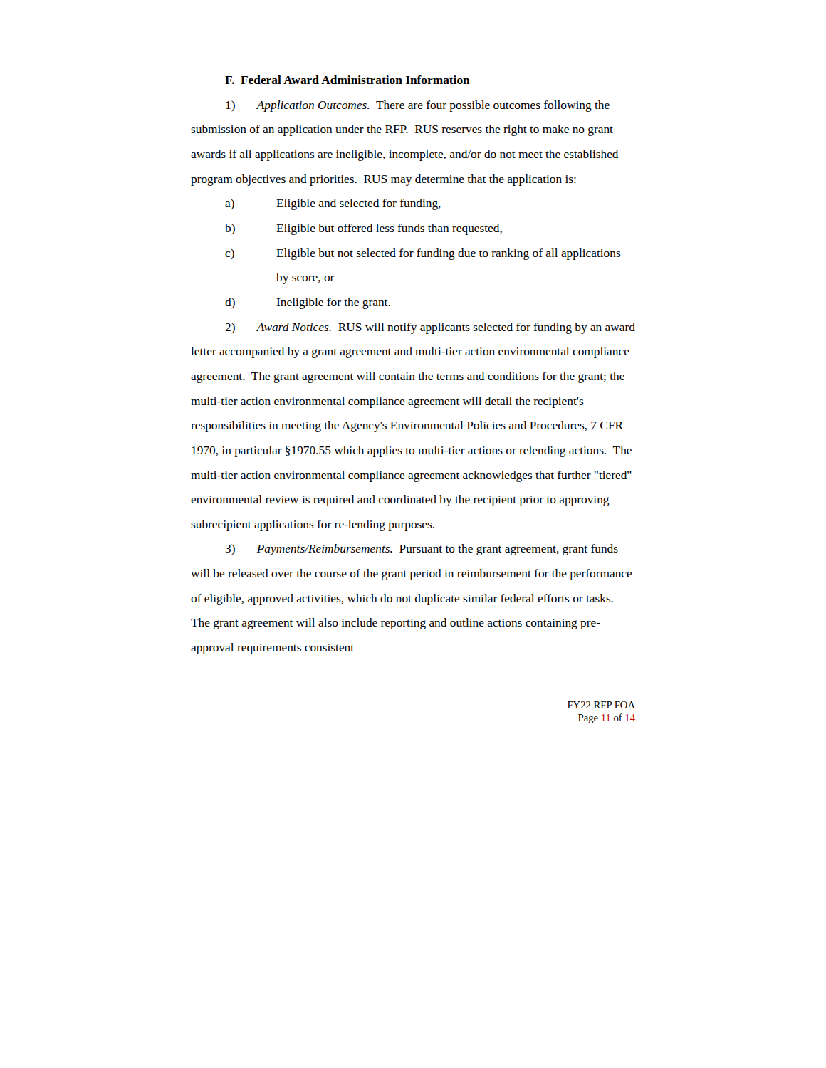F. Federal Award Administration Information
1) Application Outcomes. There are four possible outcomes following the submission of an application under the RFP. RUS reserves the right to make no grant awards if all applications are ineligible, incomplete, and/or do not meet the established program objectives and priorities. RUS may determine that the application is:
a)
Eligible and selected for funding,
b)
Eligible but offered less funds than requested,
c)
Eligible but not selected for funding due to ranking of all applications by score, or
d)
Ineligible for the grant.
2) Award Notices. RUS will notify applicants selected for funding by an award letter accompanied by a grant agreement and multi-tier action environmental compliance agreement. The grant agreement will contain the terms and conditions for the grant; the multi-tier action environmental compliance agreement will detail the recipient's responsibilities in meeting the Agency's Environmental Policies and Procedures, 7 CFR 1970, in particular §1970.55 which applies to multi-tier actions or relending actions. The multi-tier action environmental compliance agreement acknowledges that further "tiered" environmental review is required and coordinated by the recipient prior to approving subrecipient applications for re-lending purposes.
3) Payments/Reimbursements. Pursuant to the grant agreement, grant funds will be released over the course of the grant period in reimbursement for the performance of eligible, approved activities, which do not duplicate similar federal efforts or tasks. The grant agreement will also include reporting and outline actions containing pre-approval requirements consistent
FY22 RFP FOA
Page 11 of 14